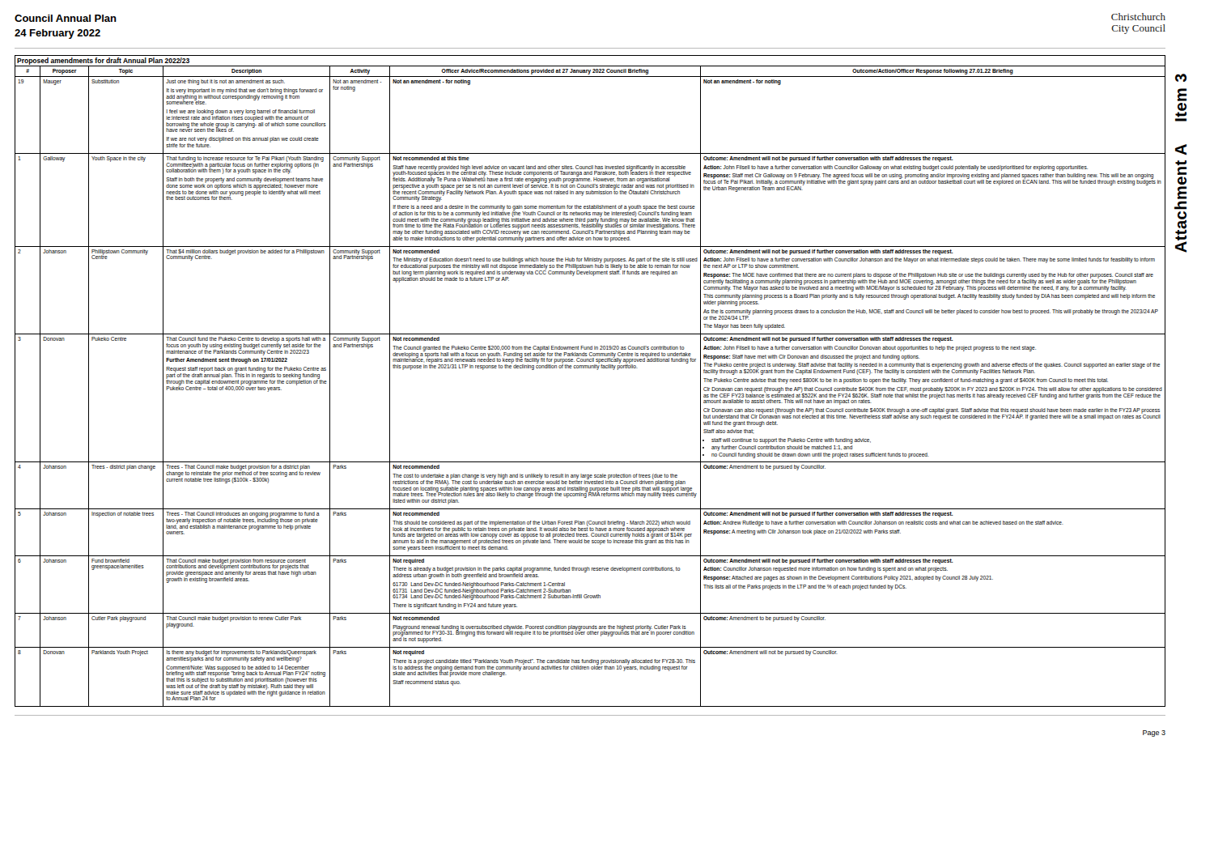Council Annual Plan
24 February 2022
Christchurch City Council
Item 3
Attachment A
Proposed amendments for draft Annual Plan 2022/23
| # | Proposer | Topic | Description | Activity | Officer Advice/Recommendations provided at 27 January 2022 Council Briefing | Outcome/Action/Officer Response following 27.01.22 Briefing |
| --- | --- | --- | --- | --- | --- | --- |
| 19 | Mauger | Substitution | Just one thing but it is not an amendment as such. It is very important in my mind that we don't bring things forward or add anything in without correspondingly removing it from somewhere else. I feel we are looking down a very long barrel of financial turmoil ie:interest rate and inflation rises coupled with the amount of borrowing the whole group is carrying- all of which some councillors have never seen the likes of. If we are not very disciplined on this annual plan we could create strife for the future. | Not an amendment - for noting | Not an amendment - for noting | Not an amendment - for noting |
| 1 | Galloway | Youth Space in the city | That funding to increase resource for Te Pai Pikari (Youth Standing Committee)with a particular focus on further exploring options (in collaboration with them ) for a youth space in the city. Staff in both the property and community development teams have done some work on options which is appreciated; however more needs to be done with our young people to identify what will meet the best outcomes for them. | Community Support and Partnerships | Not recommended at this time Staff have recently provided high level advice on vacant land and other sites. Council has invested significantly in accessible youth-focused spaces in the central city. These include components of Tauranga and Parakore, both leaders in their respective fields. Additionally Te Puna o Waiwhetū have a first rate engaging youth programme. However, from an organisational perspective a youth space per se is not an current level of service. It is not on Council's strategic radar and was not prioritised in the recent Community Facility Network Plan. A youth space was not raised in any submission to the Ōtautahi Christchurch Community Strategy. If there is a need and a desire in the community to gain some momentum for the establishment of a youth space the best course of action is for this to be a community led initiative (the Youth Council or its networks may be interested) Council's funding team could meet with the community group leading this initiative and advise where third party funding may be available. We know that from time to time the Rata Foundation or Lotteries support needs assessments, feasibility studies or similar investigations. There may be other funding associated with COVID recovery we can recommend. Council's Partnerships and Planning team may be able to make introductions to other potential community partners and offer advice on how to proceed. | Outcome: Amendment will not be pursued if further conversation with staff addresses the request. Action: John Filsell to have a further conversation with Councillor Galloway on what existing budget could potentially be used/prioritised for exploring opportunities. Response: Staff met Clr Galloway on 9 February. The agreed focus will be on using, promoting and/or improving existing and planned spaces rather than building new. This will be an ongoing focus of Te Pai Pikari. Initially, a community initiative with the giant spray paint cans and an outdoor basketball court will be explored on ECAN land. This will be funded through existing budgets in the Urban Regeneration Team and ECAN. |
| 2 | Johanson | Phillipstown Community Centre | That $4 million dollars budget provision be added for a Phillipstown Community Centre. | Community Support and Partnerships | Not recommended The Ministry of Education doesn't need to use buildings which house the Hub for Ministry purposes. As part of the site is still used for educational purposes the ministry will not dispose immediately so the Phillipstown hub is likely to be able to remain for now but long term planning work is required and is underway via CCC Community Development staff. If funds are required an application should be made to a future LTP or AP. | Outcome: Amendment will not be pursued if further conversation with staff addresses the request. Action: John Filsell to have a further conversation with Councillor Johanson and the Mayor on what intermediate steps could be taken. There may be some limited funds for feasibility to inform the next AP or LTP to show commitment. Response: The MOE have confirmed that there are no current plans to dispose of the Phillipstown Hub site or use the buildings currently used by the Hub for other purposes. Council staff are currently facilitating a community planning process in partnership with the Hub and MOE covering, amongst other things the need for a facility as well as wider goals for the Phillipstown Community. The Mayor has asked to be involved and a meeting with MOE/Mayor is scheduled for 28 February. This process will determine the need, if any, for a community facility. This community planning process is a Board Plan priority and is fully resourced through operational budget. A facility feasibility study funded by DIA has been completed and will help inform the wider planning process. As the is community planning process draws to a conclusion the Hub, MOE, staff and Council will be better placed to consider how best to proceed. This will probably be through the 2023/24 AP or the 2024/34 LTP. The Mayor has been fully updated. |
| 3 | Donovan | Pukeko Centre | That Council fund the Pukeko Centre to develop a sports hall with a focus on youth by using existing budget currently set aside for the maintenance of the Parklands Community Centre in 2022/23 Further Amendment sent through on 17/01/2022 Request staff report back on grant funding for the Pukeko Centre as part of the draft annual plan. This in in regards to seeking funding through the capital endowment programme for the completion of the Pukeko Centre – total of 400,000 over two years. | Community Support and Partnerships | Not recommended The Council granted the Pukeko Centre $200,000 from the Capital Endowment Fund in 2019/20 as Council's contribution to developing a sports hall with a focus on youth. Funding set aside for the Parklands Community Centre is required to undertake maintenance, repairs and renewals needed to keep the facility fit for purpose. Council specifically approved additional funding for this purpose in the 2021/31 LTP in response to the declining condition of the community facility portfolio. | Outcome: Amendment will not be pursued if further conversation with staff addresses the request. Action: John Filsell to have a further conversation with Councillor Donovan about opportunities to help the project progress to the next stage. Response: Staff have met with Clr Donovan and discussed the project and funding options. The Pukeko centre project is underway. Staff advise that facility is needed in a community that is experiencing growth and adverse effects of the quakes. Council supported an earlier stage of the facility through a $200K grant from the Capital Endowment Fund (CEF). The facility is consistent with the Community Facilities Network Plan. The Pukeko Centre advise that they need $800K to be in a position to open the facility. They are confident of fund-matching a grant of $400K from Council to meet this total. Clr Donavan can request (through the AP) that Council contribute $400K from the CEF, most probably $200K in FY 2023 and $200K in FY24. This will allow for other applications to be considered as the CEF FY23 balance is estimated at $522K and the FY24 $626K. Staff note that whilst the project has merits it has already received CEF funding and further grants from the CEF reduce the amount available to assist others. This will not have an impact on rates. Clr Donavan can also request (through the AP) that Council contribute $400K through a one-off capital grant. Staff advise that this request should have been made earlier in the FY23 AP process but understand that Clr Donavan was not elected at this time. Nevertheless staff advise any such request be considered in the FY24 AP. If granted there will be a small impact on rates as Council will fund the grant through debt. Staff also advise that; staff will continue to support the Pukeko Centre with funding advice, any further Council contribution should be matched 1:1, and no Council funding should be drawn down until the project raises sufficient funds to proceed. |
| 4 | Johanson | Trees - district plan change | Trees - That Council make budget provision for a district plan change to reinstate the prior method of tree scoring and to review current notable tree listings ($100k - $300k) | Parks | Not recommended The cost to undertake a plan change is very high and is unlikely to result in any large scale protection of trees (due to the restrictions of the RMA). The cost to undertake such an exercise would be better invested into a Council driven planting plan focused on locating suitable planting spaces within low canopy areas and installing purpose built tree pits that will support large mature trees. Tree Protection rules are also likely to change through the upcoming RMA reforms which may nullify trees currently listed within our district plan. | Outcome: Amendment to be pursued by Councillor. |
| 5 | Johanson | Inspection of notable trees | Trees - That Council introduces an ongoing programme to fund a two-yearly inspection of notable trees, including those on private land, and establish a maintenance programme to help private owners. | Parks | Not recommended This should be considered as part of the implementation of the Urban Forest Plan (Council briefing - March 2022) which would look at incentives for the public to retain trees on private land. It would also be best to have a more focused approach where funds are targeted on areas with low canopy cover as oppose to all protected trees. Council currently holds a grant of $14K per annum to aid in the management of protected trees on private land. There would be scope to increase this grant as this has in some years been insufficient to meet its demand. | Outcome: Amendment will not be pursued if further conversation with staff addresses the request. Action: Andrew Rutledge to have a further conversation with Councillor Johanson on realistic costs and what can be achieved based on the staff advice. Response: A meeting with Cllr Johanson took place on 21/02/2022 with Parks staff. |
| 6 | Johanson | Fund brownfield greenspace/amenities | That Council make budget provision from resource consent contributions and development contributions for projects that provide greenspace and amenity for areas that have high urban growth in existing brownfield areas. | Parks | Not required There is already a budget provision in the parks capital programme, funded through reserve development contributions, to address urban growth in both greenfield and brownfield areas. 61730 Land Dev-DC funded-Neighbourhood Parks-Catchment 1-Central 61731 Land Dev-DC funded-Neighbourhood Parks-Catchment 2-Suburban 61734 Land Dev-DC funded-Neighbourhood Parks-Catchment 2 Suburban-Infill Growth There is significant funding in FY24 and future years. | Outcome: Amendment will not be pursued if further conversation with staff addresses the request. Action: Councillor Johanson requested more information on how funding is spent and on what projects. Response: Attached are pages as shown in the Development Contributions Policy 2021, adopted by Council 28 July 2021. This lists all of the Parks projects in the LTP and the % of each project funded by DCs. |
| 7 | Johanson | Cutler Park playground | That Council make budget provision to renew Cutler Park playground. | Parks | Not recommended Playground renewal funding is oversubscribed citywide. Poorest condition playgrounds are the highest priority. Cutler Park is programmed for FY30-31. Bringing this forward will require it to be prioritised over other playgrounds that are in poorer condition and is not supported. | Outcome: Amendment to be pursued by Councillor. |
| 8 | Donovan | Parklands Youth Project | Is there any budget for improvements to Parklands/Queenspark amenities/parks and for community safety and wellbeing? Comment/Note: Was supposed to be added to 14 December briefing with staff response "bring back to Annual Plan FY24" noting that this is subject to substitution and prioritisation (however this was left out of the draft by staff by mistake). Ruth said they will make sure staff advice is updated with the right guidance in relation to Annual Plan 24 for | Parks | Not required There is a project candidate titled "Parklands Youth Project". The candidate has funding provisionally allocated for FY28-30. This is to address the ongoing demand from the community around activities for children older than 10 years, including request for skate and activities that provide more challenge. Staff recommend status quo. | Outcome: Amendment will not be pursued by Councillor. |
Page 3